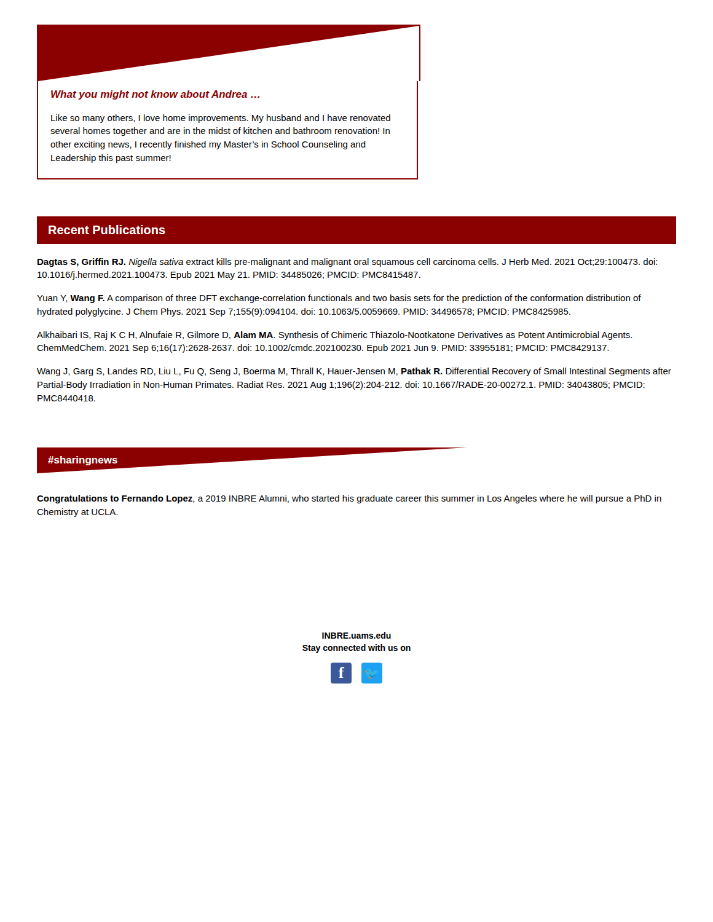What you might not know about Andrea …
Like so many others, I love home improvements. My husband and I have renovated several homes together and are in the midst of kitchen and bathroom renovation! In other exciting news, I recently finished my Master’s in School Counseling and Leadership this past summer!
Recent Publications
Dagtas S, Griffin RJ. Nigella sativa extract kills pre-malignant and malignant oral squamous cell carcinoma cells. J Herb Med. 2021 Oct;29:100473. doi: 10.1016/j.hermed.2021.100473. Epub 2021 May 21. PMID: 34485026; PMCID: PMC8415487.
Yuan Y, Wang F. A comparison of three DFT exchange-correlation functionals and two basis sets for the prediction of the conformation distribution of hydrated polyglycine. J Chem Phys. 2021 Sep 7;155(9):094104. doi: 10.1063/5.0059669. PMID: 34496578; PMCID: PMC8425985.
Alkhaibari IS, Raj K C H, Alnufaie R, Gilmore D, Alam MA. Synthesis of Chimeric Thiazolo-Nootkatone Derivatives as Potent Antimicrobial Agents. ChemMedChem. 2021 Sep 6;16(17):2628-2637. doi: 10.1002/cmdc.202100230. Epub 2021 Jun 9. PMID: 33955181; PMCID: PMC8429137.
Wang J, Garg S, Landes RD, Liu L, Fu Q, Seng J, Boerma M, Thrall K, Hauer-Jensen M, Pathak R. Differential Recovery of Small Intestinal Segments after Partial-Body Irradiation in Non-Human Primates. Radiat Res. 2021 Aug 1;196(2):204-212. doi: 10.1667/RADE-20-00272.1. PMID: 34043805; PMCID: PMC8440418.
#sharingnews
Congratulations to Fernando Lopez, a 2019 INBRE Alumni, who started his graduate career this summer in Los Angeles where he will pursue a PhD in Chemistry at UCLA.
INBRE.uams.edu
Stay connected with us on
f 🐦